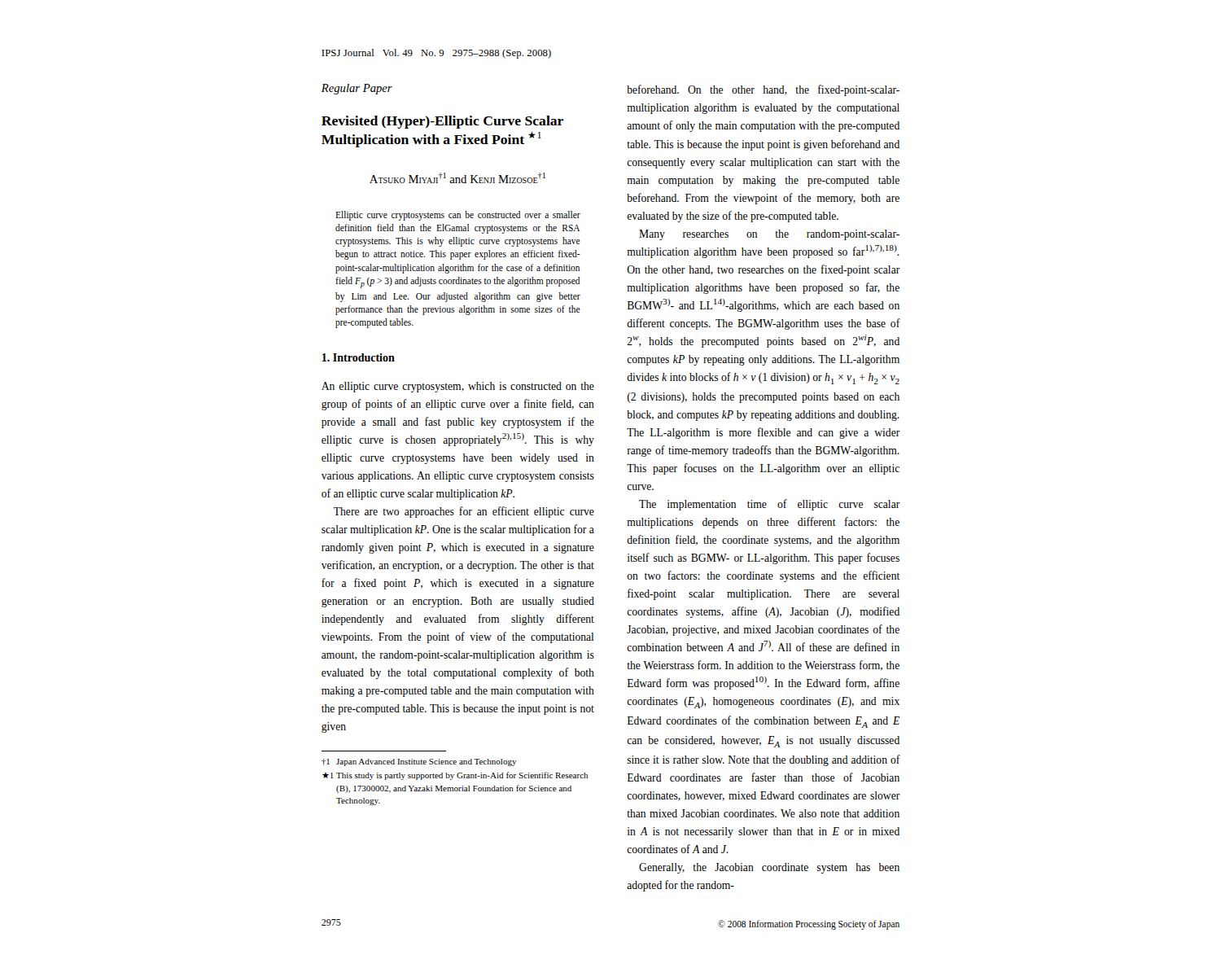IPSJ Journal Vol. 49 No. 9 2975–2988 (Sep. 2008)
Regular Paper
Revisited (Hyper)-Elliptic Curve Scalar Multiplication with a Fixed Point ★1
Atsuko Miyaji†1 and Kenji Mizosoe†1
Elliptic curve cryptosystems can be constructed over a smaller definition field than the ElGamal cryptosystems or the RSA cryptosystems. This is why elliptic curve cryptosystems have begun to attract notice. This paper explores an efficient fixed-point-scalar-multiplication algorithm for the case of a definition field Fp (p > 3) and adjusts coordinates to the algorithm proposed by Lim and Lee. Our adjusted algorithm can give better performance than the previous algorithm in some sizes of the pre-computed tables.
1. Introduction
An elliptic curve cryptosystem, which is constructed on the group of points of an elliptic curve over a finite field, can provide a small and fast public key cryptosystem if the elliptic curve is chosen appropriately2),15). This is why elliptic curve cryptosystems have been widely used in various applications. An elliptic curve cryptosystem consists of an elliptic curve scalar multiplication kP.
There are two approaches for an efficient elliptic curve scalar multiplication kP. One is the scalar multiplication for a randomly given point P, which is executed in a signature verification, an encryption, or a decryption. The other is that for a fixed point P, which is executed in a signature generation or an encryption. Both are usually studied independently and evaluated from slightly different viewpoints. From the point of view of the computational amount, the random-point-scalar-multiplication algorithm is evaluated by the total computational complexity of both making a pre-computed table and the main computation with the pre-computed table. This is because the input point is not given
†1 Japan Advanced Institute Science and Technology
★1 This study is partly supported by Grant-in-Aid for Scientific Research (B), 17300002, and Yazaki Memorial Foundation for Science and Technology.
beforehand. On the other hand, the fixed-point-scalar-multiplication algorithm is evaluated by the computational amount of only the main computation with the pre-computed table. This is because the input point is given beforehand and consequently every scalar multiplication can start with the main computation by making the pre-computed table beforehand. From the viewpoint of the memory, both are evaluated by the size of the pre-computed table.
Many researches on the random-point-scalar-multiplication algorithm have been proposed so far1),7),18). On the other hand, two researches on the fixed-point scalar multiplication algorithms have been proposed so far, the BGMW3)- and LL14)-algorithms, which are each based on different concepts. The BGMW-algorithm uses the base of 2w, holds the precomputed points based on 2wiP, and computes kP by repeating only additions. The LL-algorithm divides k into blocks of h × v (1 division) or h1 × v1 + h2 × v2 (2 divisions), holds the precomputed points based on each block, and computes kP by repeating additions and doubling. The LL-algorithm is more flexible and can give a wider range of time-memory tradeoffs than the BGMW-algorithm. This paper focuses on the LL-algorithm over an elliptic curve.
The implementation time of elliptic curve scalar multiplications depends on three different factors: the definition field, the coordinate systems, and the algorithm itself such as BGMW- or LL-algorithm. This paper focuses on two factors: the coordinate systems and the efficient fixed-point scalar multiplication. There are several coordinates systems, affine (A), Jacobian (J), modified Jacobian, projective, and mixed Jacobian coordinates of the combination between A and J7). All of these are defined in the Weierstrass form. In addition to the Weierstrass form, the Edward form was proposed10). In the Edward form, affine coordinates (EA), homogeneous coordinates (E), and mix Edward coordinates of the combination between EA and E can be considered, however, EA is not usually discussed since it is rather slow. Note that the doubling and addition of Edward coordinates are faster than those of Jacobian coordinates, however, mixed Edward coordinates are slower than mixed Jacobian coordinates. We also note that addition in A is not necessarily slower than that in E or in mixed coordinates of A and J.
Generally, the Jacobian coordinate system has been adopted for the random-
2975
© 2008 Information Processing Society of Japan